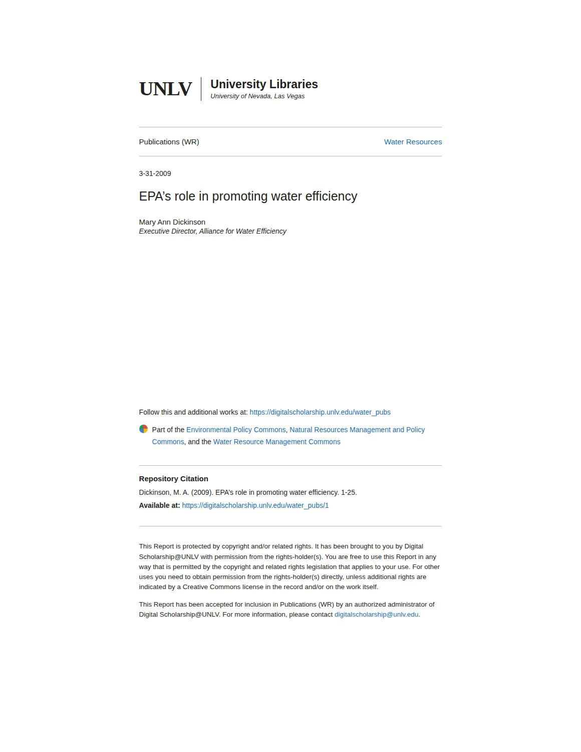UNLV
University Libraries
University of Nevada, Las Vegas
Publications (WR) Water Resources
3-31-2009
EPA’s role in promoting water efficiency
Mary Ann Dickinson
Executive Director, Alliance for Water Efficiency
Follow this and additional works at: https://digitalscholarship.unlv.edu/water_pubs
Part of the Environmental Policy Commons, Natural Resources Management and Policy Commons, and the Water Resource Management Commons
Repository Citation
Dickinson, M. A. (2009). EPA’s role in promoting water efficiency. 1-25.
Available at: https://digitalscholarship.unlv.edu/water_pubs/1
This Report is protected by copyright and/or related rights. It has been brought to you by Digital Scholarship@UNLV with permission from the rights-holder(s). You are free to use this Report in any way that is permitted by the copyright and related rights legislation that applies to your use. For other uses you need to obtain permission from the rights-holder(s) directly, unless additional rights are indicated by a Creative Commons license in the record and/or on the work itself.
This Report has been accepted for inclusion in Publications (WR) by an authorized administrator of Digital Scholarship@UNLV. For more information, please contact digitalscholarship@unlv.edu.